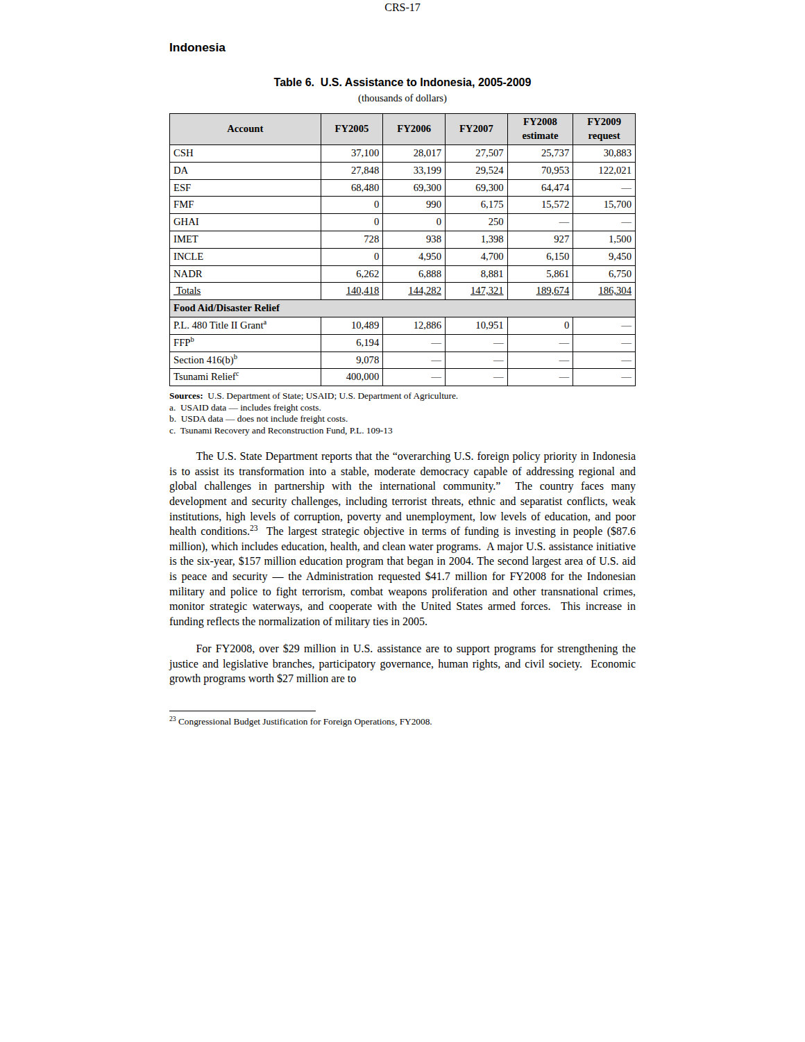CRS-17
Indonesia
Table 6. U.S. Assistance to Indonesia, 2005-2009
(thousands of dollars)
| Account | FY2005 | FY2006 | FY2007 | FY2008 estimate | FY2009 request |
| --- | --- | --- | --- | --- | --- |
| CSH | 37,100 | 28,017 | 27,507 | 25,737 | 30,883 |
| DA | 27,848 | 33,199 | 29,524 | 70,953 | 122,021 |
| ESF | 68,480 | 69,300 | 69,300 | 64,474 | — |
| FMF | 0 | 990 | 6,175 | 15,572 | 15,700 |
| GHAI | 0 | 0 | 250 | — | — |
| IMET | 728 | 938 | 1,398 | 927 | 1,500 |
| INCLE | 0 | 4,950 | 4,700 | 6,150 | 9,450 |
| NADR | 6,262 | 6,888 | 8,881 | 5,861 | 6,750 |
| Totals | 140,418 | 144,282 | 147,321 | 189,674 | 186,304 |
| Food Aid/Disaster Relief |
| P.L. 480 Title II Grant a | 10,489 | 12,886 | 10,951 | 0 | — |
| FFP b | 6,194 | — | — | — | — |
| Section 416(b) b | 9,078 | — | — | — | — |
| Tsunami Relief c | 400,000 | — | — | — | — |
Sources: U.S. Department of State; USAID; U.S. Department of Agriculture.
a. USAID data — includes freight costs.
b. USDA data — does not include freight costs.
c. Tsunami Recovery and Reconstruction Fund, P.L. 109-13
The U.S. State Department reports that the “overarching U.S. foreign policy priority in Indonesia is to assist its transformation into a stable, moderate democracy capable of addressing regional and global challenges in partnership with the international community.” The country faces many development and security challenges, including terrorist threats, ethnic and separatist conflicts, weak institutions, high levels of corruption, poverty and unemployment, low levels of education, and poor health conditions.23 The largest strategic objective in terms of funding is investing in people ($87.6 million), which includes education, health, and clean water programs. A major U.S. assistance initiative is the six-year, $157 million education program that began in 2004. The second largest area of U.S. aid is peace and security — the Administration requested $41.7 million for FY2008 for the Indonesian military and police to fight terrorism, combat weapons proliferation and other transnational crimes, monitor strategic waterways, and cooperate with the United States armed forces. This increase in funding reflects the normalization of military ties in 2005.
For FY2008, over $29 million in U.S. assistance are to support programs for strengthening the justice and legislative branches, participatory governance, human rights, and civil society. Economic growth programs worth $27 million are to
23 Congressional Budget Justification for Foreign Operations, FY2008.